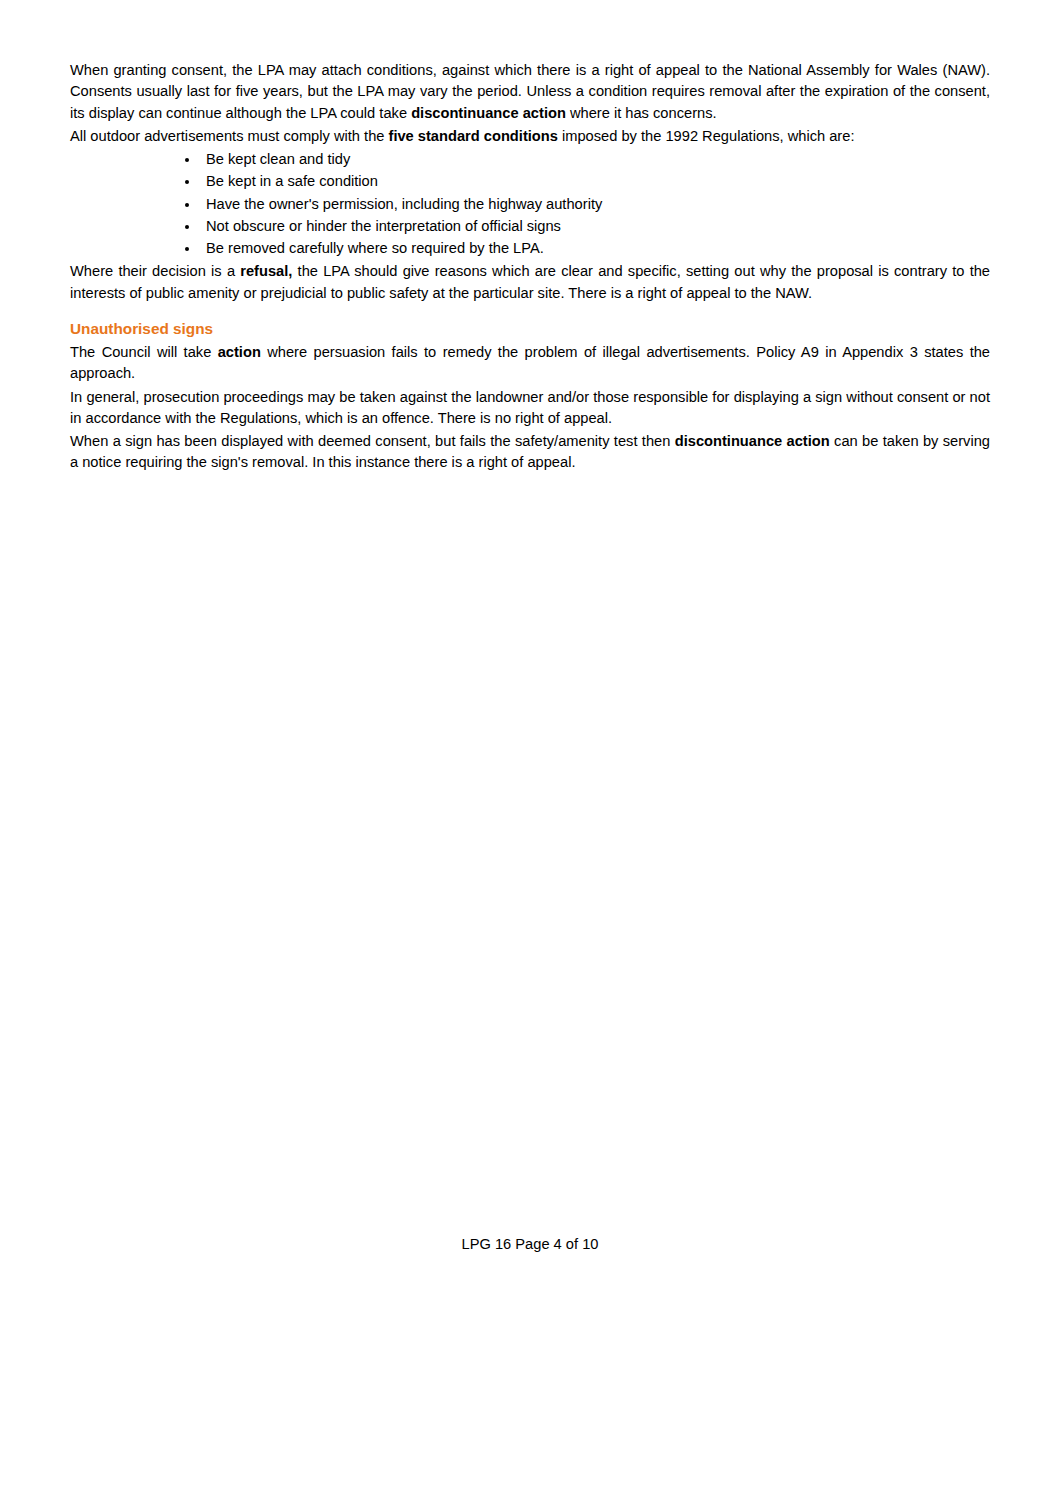When granting consent, the LPA may attach conditions, against which there is a right of appeal to the National Assembly for Wales (NAW). Consents usually last for five years, but the LPA may vary the period. Unless a condition requires removal after the expiration of the consent, its display can continue although the LPA could take discontinuance action where it has concerns.
All outdoor advertisements must comply with the five standard conditions imposed by the 1992 Regulations, which are:
Be kept clean and tidy
Be kept in a safe condition
Have the owner's permission, including the highway authority
Not obscure or hinder the interpretation of official signs
Be removed carefully where so required by the LPA.
Where their decision is a refusal, the LPA should give reasons which are clear and specific, setting out why the proposal is contrary to the interests of public amenity or prejudicial to public safety at the particular site. There is a right of appeal to the NAW.
Unauthorised signs
The Council will take action where persuasion fails to remedy the problem of illegal advertisements. Policy A9 in Appendix 3 states the approach.
In general, prosecution proceedings may be taken against the landowner and/or those responsible for displaying a sign without consent or not in accordance with the Regulations, which is an offence. There is no right of appeal.
When a sign has been displayed with deemed consent, but fails the safety/amenity test then discontinuance action can be taken by serving a notice requiring the sign's removal. In this instance there is a right of appeal.
LPG 16 Page 4 of 10